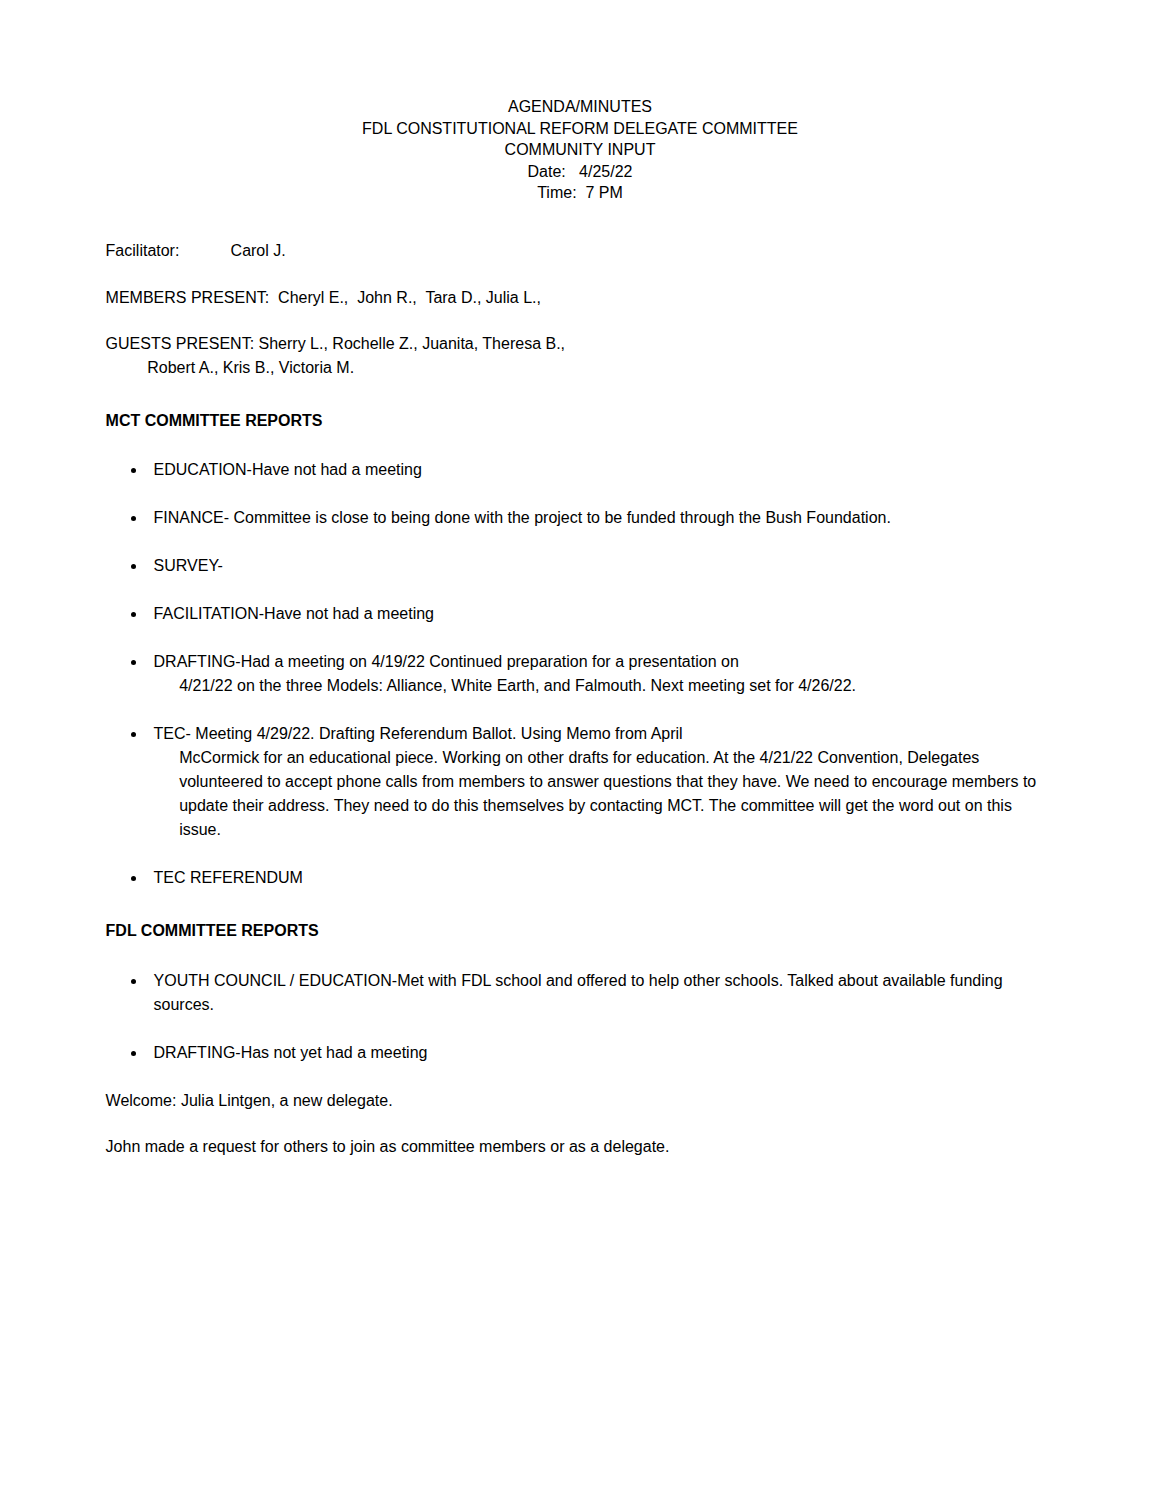AGENDA/MINUTES
FDL CONSTITUTIONAL REFORM DELEGATE COMMITTEE
COMMUNITY INPUT
Date: 4/25/22
Time: 7 PM
Facilitator: Carol J.
MEMBERS PRESENT: Cheryl E., John R., Tara D., Julia L.,
GUESTS PRESENT: Sherry L., Rochelle Z., Juanita, Theresa B.,
Robert A., Kris B., Victoria M.
MCT COMMITTEE REPORTS
EDUCATION-Have not had a meeting
FINANCE- Committee is close to being done with the project to be funded through the Bush Foundation.
SURVEY-
FACILITATION-Have not had a meeting
DRAFTING-Had a meeting on 4/19/22 Continued preparation for a presentation on 4/21/22 on the three Models: Alliance, White Earth, and Falmouth. Next meeting set for 4/26/22.
TEC- Meeting 4/29/22. Drafting Referendum Ballot. Using Memo from April McCormick for an educational piece. Working on other drafts for education. At the 4/21/22 Convention, Delegates volunteered to accept phone calls from members to answer questions that they have. We need to encourage members to update their address. They need to do this themselves by contacting MCT. The committee will get the word out on this issue.
TEC REFERENDUM
FDL COMMITTEE REPORTS
YOUTH COUNCIL / EDUCATION-Met with FDL school and offered to help other schools. Talked about available funding sources.
DRAFTING-Has not yet had a meeting
Welcome: Julia Lintgen, a new delegate.
John made a request for others to join as committee members or as a delegate.